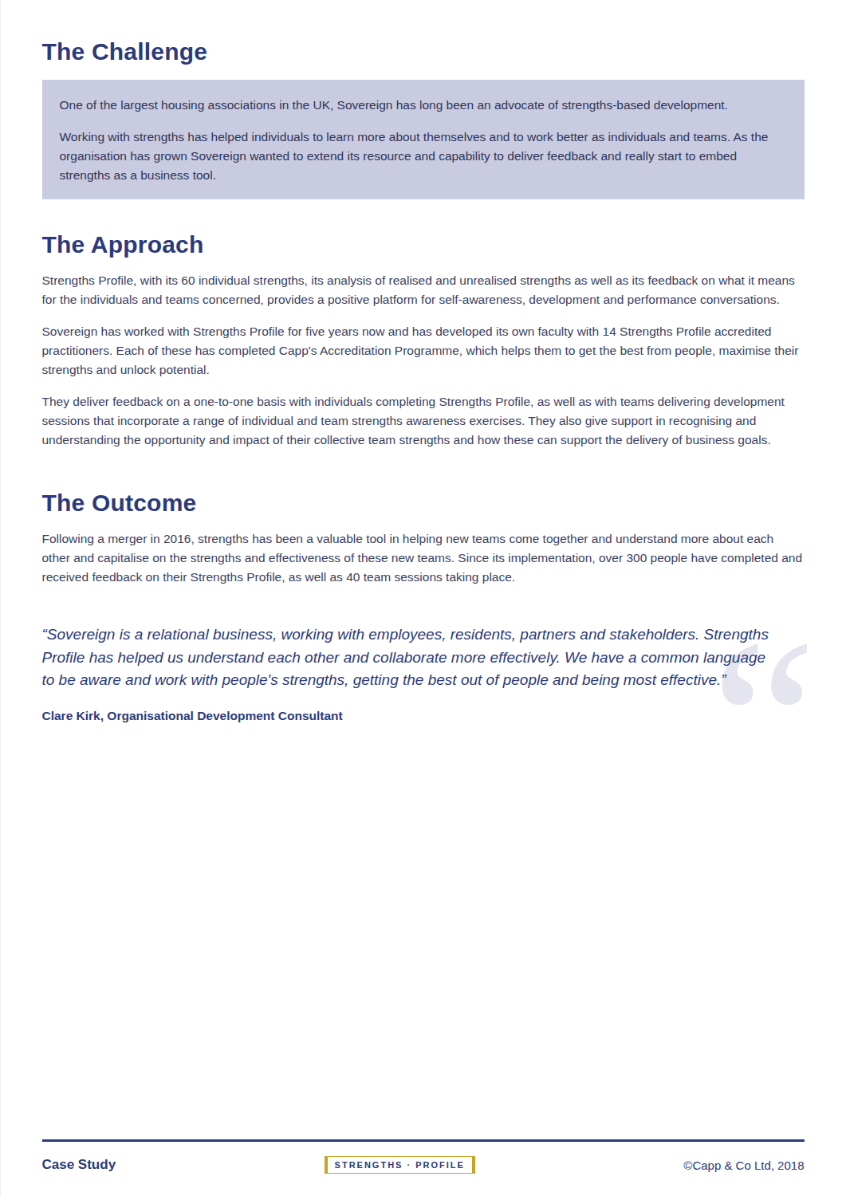The Challenge
One of the largest housing associations in the UK, Sovereign has long been an advocate of strengths-based development.
Working with strengths has helped individuals to learn more about themselves and to work better as individuals and teams. As the organisation has grown Sovereign wanted to extend its resource and capability to deliver feedback and really start to embed strengths as a business tool.
The Approach
Strengths Profile, with its 60 individual strengths, its analysis of realised and unrealised strengths as well as its feedback on what it means for the individuals and teams concerned, provides a positive platform for self-awareness, development and performance conversations.
Sovereign has worked with Strengths Profile for five years now and has developed its own faculty with 14 Strengths Profile accredited practitioners. Each of these has completed Capp's Accreditation Programme, which helps them to get the best from people, maximise their strengths and unlock potential.
They deliver feedback on a one-to-one basis with individuals completing Strengths Profile, as well as with teams delivering development sessions that incorporate a range of individual and team strengths awareness exercises. They also give support in recognising and understanding the opportunity and impact of their collective team strengths and how these can support the delivery of business goals.
The Outcome
Following a merger in 2016, strengths has been a valuable tool in helping new teams come together and understand more about each other and capitalise on the strengths and effectiveness of these new teams. Since its implementation, over 300 people have completed and received feedback on their Strengths Profile, as well as 40 team sessions taking place.
“
“Sovereign is a relational business, working with employees, residents, partners and stakeholders. Strengths Profile has helped us understand each other and collaborate more effectively. We have a common language to be aware and work with people's strengths, getting the best out of people and being most effective.”
Clare Kirk, Organisational Development Consultant
Case Study
STRENGTHS · PROFILE
©Capp & Co Ltd, 2018